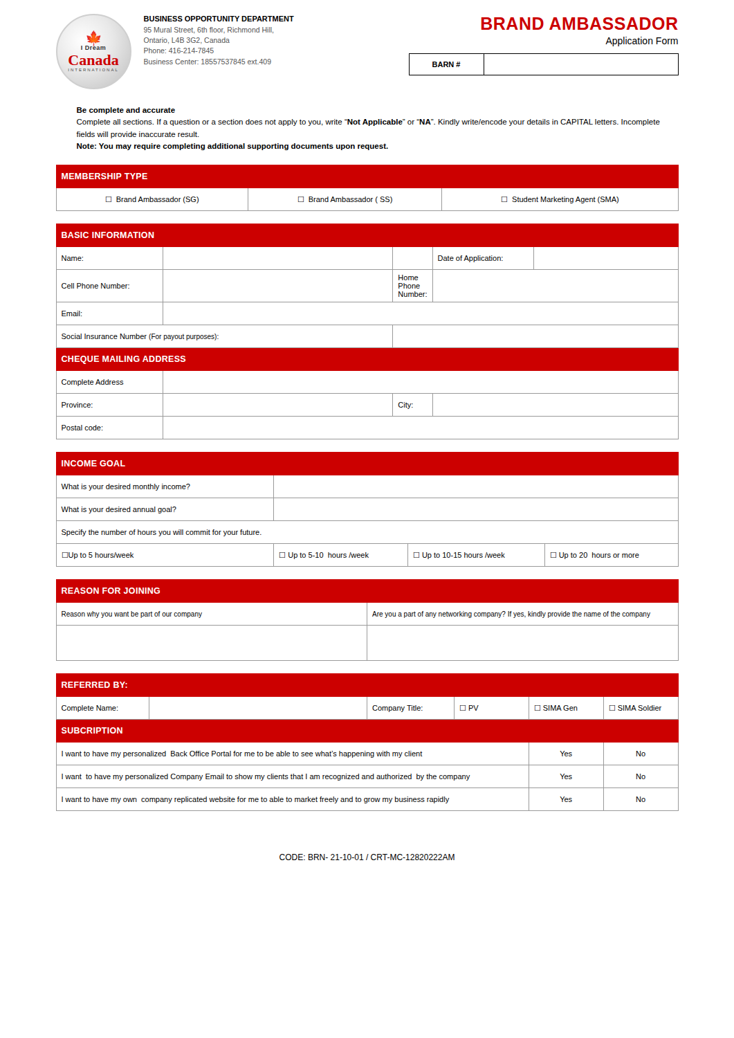🍁
I Dream
Canada
INTERNATIONAL
BUSINESS OPPORTUNITY DEPARTMENT
95 Mural Street, 6th floor, Richmond Hill,
Ontario, L4B 3G2, Canada
Phone: 416-214-7845
Business Center: 18557537845 ext.409
BRAND AMBASSADOR
Application Form
| BARN # | |
Be complete and accurate
Complete all sections. If a question or a section does not apply to you, write “Not Applicable” or “NA”. Kindly write/encode your details in CAPITAL letters. Incomplete fields will provide inaccurate result.
Note: You may require completing additional supporting documents upon request.
| MEMBERSHIP TYPE |
| ☐ Brand Ambassador (SG) | ☐ Brand Ambassador ( SS) | ☐ Student Marketing Agent (SMA) |
| BASIC INFORMATION |
| Name: | | | Date of Application: | |
| Cell Phone Number: | | Home Phone Number: | |
| Email: | |
| Social Insurance Number (For payout purposes): | |
| CHEQUE MAILING ADDRESS |
| Complete Address | |
| Province: | | City: | |
| Postal code: | |
| INCOME GOAL |
| What is your desired monthly income? | |
| What is your desired annual goal? | |
| Specify the number of hours you will commit for your future. |
| ☐ Up to 5 hours/week | ☐ Up to 5-10 hours /week | ☐ Up to 10-15 hours /week | ☐ Up to 20 hours or more |
| REASON FOR JOINING |
| Reason why you want be part of our company | Are you a part of any networking company? If yes, kindly provide the name of the company |
| REFERRED BY: |
| Complete Name: | | Company Title: | ☐ PV | ☐ SIMA Gen | ☐ SIMA Soldier |
| SUBCRIPTION |
| I want to have my personalized Back Office Portal for me to be able to see what’s happening with my client | Yes | No |
| I want to have my personalized Company Email to show my clients that I am recognized and authorized by the company | Yes | No |
| I want to have my own company replicated website for me to able to market freely and to grow my business rapidly | Yes | No |
CODE: BRN- 21-10-01 / CRT-MC-12820222AM